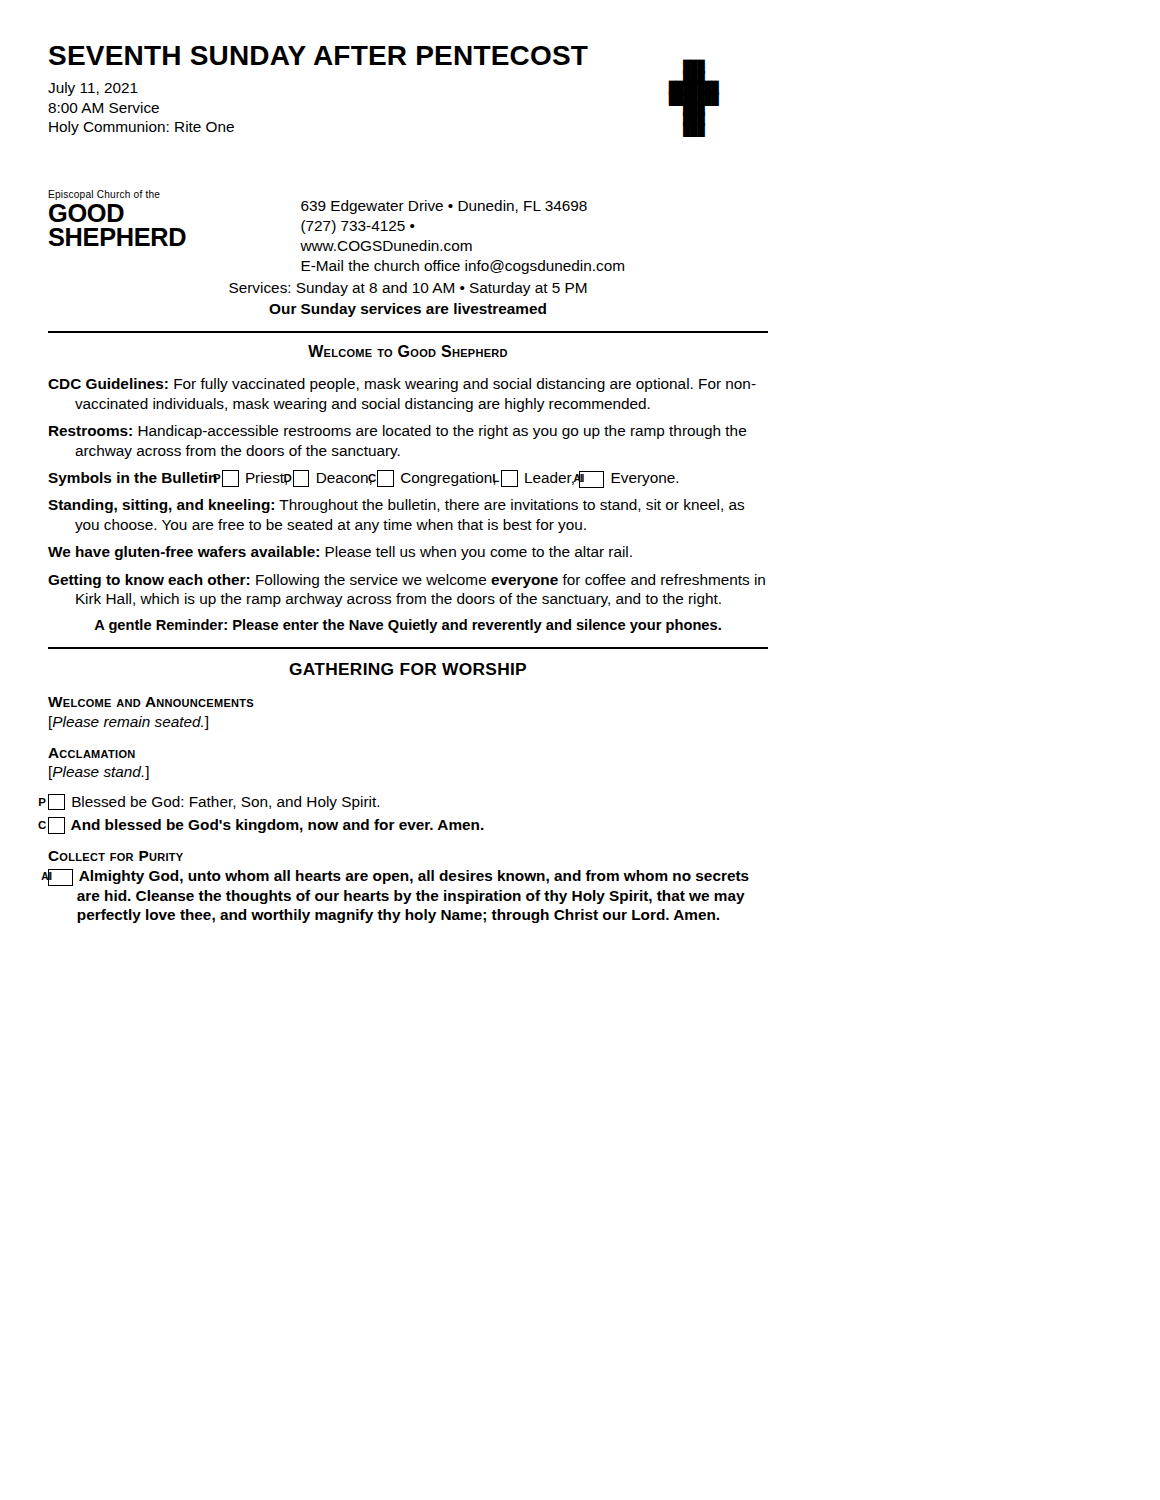███ ███ ███████ ███████ ███ ███ ███
SEVENTH SUNDAY AFTER PENTECOST
July 11, 2021
8:00 AM Service
Holy Communion: Rite One
Episcopal Church of the GOOD SHEPHERD
639 Edgewater Drive • Dunedin, FL 34698
(727) 733-4125 •
www.COGSDunedin.com
E-Mail the church office info@cogsdunedin.com
Services: Sunday at 8 and 10 AM • Saturday at 5 PM
Our Sunday services are livestreamed
Welcome to Good Shepherd
CDC Guidelines: For fully vaccinated people, mask wearing and social distancing are optional. For non-vaccinated individuals, mask wearing and social distancing are highly recommended.
Restrooms: Handicap-accessible restrooms are located to the right as you go up the ramp through the archway across from the doors of the sanctuary.
Symbols in the Bulletin P Priest, D Deacon, C Congregation, L Leader, All Everyone.
Standing, sitting, and kneeling: Throughout the bulletin, there are invitations to stand, sit or kneel, as you choose. You are free to be seated at any time when that is best for you.
We have gluten-free wafers available: Please tell us when you come to the altar rail.
Getting to know each other: Following the service we welcome everyone for coffee and refreshments in Kirk Hall, which is up the ramp archway across from the doors of the sanctuary, and to the right.
A gentle Reminder: Please enter the Nave Quietly and reverently and silence your phones.
GATHERING FOR WORSHIP
Welcome and Announcements
[Please remain seated.]
Acclamation
[Please stand.]
P Blessed be God: Father, Son, and Holy Spirit.
C And blessed be God's kingdom, now and for ever. Amen.
Collect for Purity
All Almighty God, unto whom all hearts are open, all desires known, and from whom no secrets are hid. Cleanse the thoughts of our hearts by the inspiration of thy Holy Spirit, that we may perfectly love thee, and worthily magnify thy holy Name; through Christ our Lord. Amen.